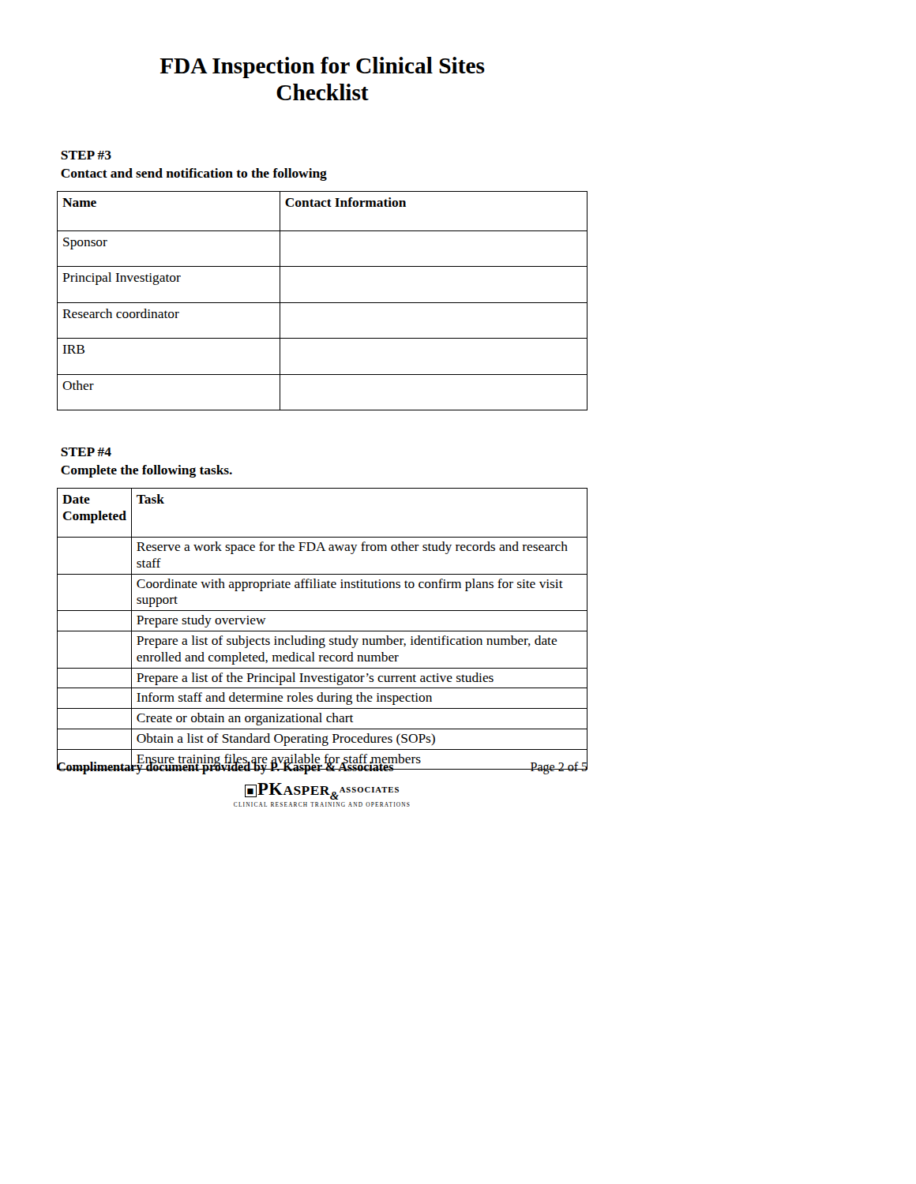FDA Inspection for Clinical Sites
Checklist
STEP #3
Contact and send notification to the following
| Name | Contact Information |
| --- | --- |
| Sponsor | |
| Principal Investigator | |
| Research coordinator | |
| IRB | |
| Other | |
STEP #4
Complete the following tasks.
| Date Completed | Task |
| --- | --- |
| | Reserve a work space for the FDA away from other study records and research staff |
| | Coordinate with appropriate affiliate institutions to confirm plans for site visit support |
| | Prepare study overview |
| | Prepare a list of subjects including study number, identification number, date enrolled and completed, medical record number |
| | Prepare a list of the Principal Investigator’s current active studies |
| | Inform staff and determine roles during the inspection |
| | Create or obtain an organizational chart |
| | Obtain a list of Standard Operating Procedures (SOPs) |
| | Ensure training files are available for staff members |
Complimentary document provided by P. Kasper & Associates Page 2 of 5
■PKASPER&ASSOCIATES
CLINICAL RESEARCH TRAINING AND OPERATIONS